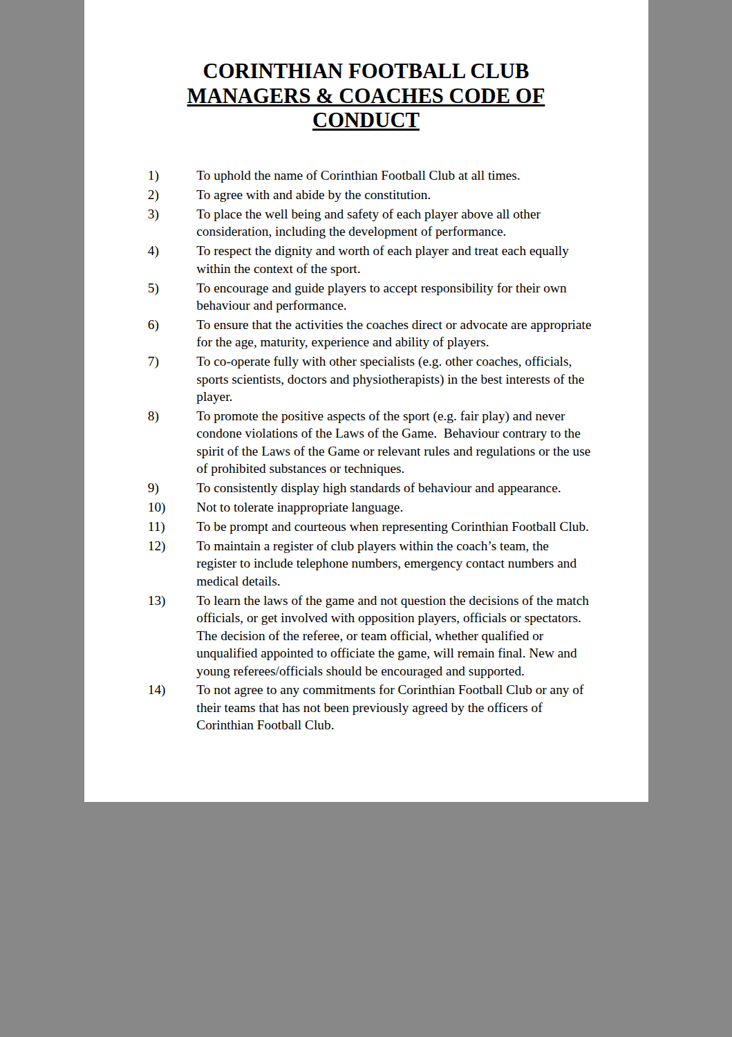CORINTHIAN FOOTBALL CLUB
MANAGERS & COACHES CODE OF CONDUCT
1) To uphold the name of Corinthian Football Club at all times.
2) To agree with and abide by the constitution.
3) To place the well being and safety of each player above all other consideration, including the development of performance.
4) To respect the dignity and worth of each player and treat each equally within the context of the sport.
5) To encourage and guide players to accept responsibility for their own behaviour and performance.
6) To ensure that the activities the coaches direct or advocate are appropriate for the age, maturity, experience and ability of players.
7) To co-operate fully with other specialists (e.g. other coaches, officials, sports scientists, doctors and physiotherapists) in the best interests of the player.
8) To promote the positive aspects of the sport (e.g. fair play) and never condone violations of the Laws of the Game. Behaviour contrary to the spirit of the Laws of the Game or relevant rules and regulations or the use of prohibited substances or techniques.
9) To consistently display high standards of behaviour and appearance.
10) Not to tolerate inappropriate language.
11) To be prompt and courteous when representing Corinthian Football Club.
12) To maintain a register of club players within the coach’s team, the register to include telephone numbers, emergency contact numbers and medical details.
13) To learn the laws of the game and not question the decisions of the match officials, or get involved with opposition players, officials or spectators. The decision of the referee, or team official, whether qualified or unqualified appointed to officiate the game, will remain final. New and young referees/officials should be encouraged and supported.
14) To not agree to any commitments for Corinthian Football Club or any of their teams that has not been previously agreed by the officers of Corinthian Football Club.